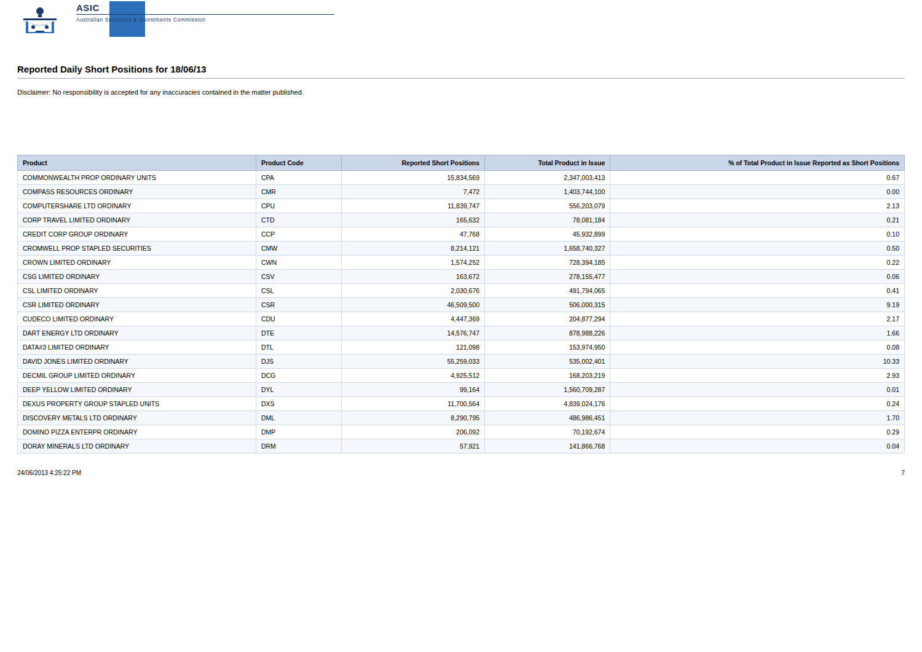ASIC
Australian Securities & Investments Commission
Reported Daily Short Positions for 18/06/13
Disclaimer: No responsibility is accepted for any inaccuracies contained in the matter published.
| Product | Product Code | Reported Short Positions | Total Product in Issue | % of Total Product in Issue Reported as Short Positions |
| --- | --- | --- | --- | --- |
| COMMONWEALTH PROP ORDINARY UNITS | CPA | 15,834,569 | 2,347,003,413 | 0.67 |
| COMPASS RESOURCES ORDINARY | CMR | 7,472 | 1,403,744,100 | 0.00 |
| COMPUTERSHARE LTD ORDINARY | CPU | 11,839,747 | 556,203,079 | 2.13 |
| CORP TRAVEL LIMITED ORDINARY | CTD | 165,632 | 78,081,184 | 0.21 |
| CREDIT CORP GROUP ORDINARY | CCP | 47,768 | 45,932,899 | 0.10 |
| CROMWELL PROP STAPLED SECURITIES | CMW | 8,214,121 | 1,658,740,327 | 0.50 |
| CROWN LIMITED ORDINARY | CWN | 1,574,252 | 728,394,185 | 0.22 |
| CSG LIMITED ORDINARY | CSV | 163,672 | 278,155,477 | 0.06 |
| CSL LIMITED ORDINARY | CSL | 2,030,676 | 491,794,065 | 0.41 |
| CSR LIMITED ORDINARY | CSR | 46,509,500 | 506,000,315 | 9.19 |
| CUDECO LIMITED ORDINARY | CDU | 4,447,369 | 204,877,294 | 2.17 |
| DART ENERGY LTD ORDINARY | DTE | 14,576,747 | 878,988,226 | 1.66 |
| DATA#3 LIMITED ORDINARY | DTL | 121,098 | 153,974,950 | 0.08 |
| DAVID JONES LIMITED ORDINARY | DJS | 55,259,033 | 535,002,401 | 10.33 |
| DECMIL GROUP LIMITED ORDINARY | DCG | 4,925,512 | 168,203,219 | 2.93 |
| DEEP YELLOW LIMITED ORDINARY | DYL | 99,164 | 1,560,709,287 | 0.01 |
| DEXUS PROPERTY GROUP STAPLED UNITS | DXS | 11,700,564 | 4,839,024,176 | 0.24 |
| DISCOVERY METALS LTD ORDINARY | DML | 8,290,795 | 486,986,451 | 1.70 |
| DOMINO PIZZA ENTERPR ORDINARY | DMP | 206,092 | 70,192,674 | 0.29 |
| DORAY MINERALS LTD ORDINARY | DRM | 57,921 | 141,866,768 | 0.04 |
24/06/2013 4:25:22 PM 7